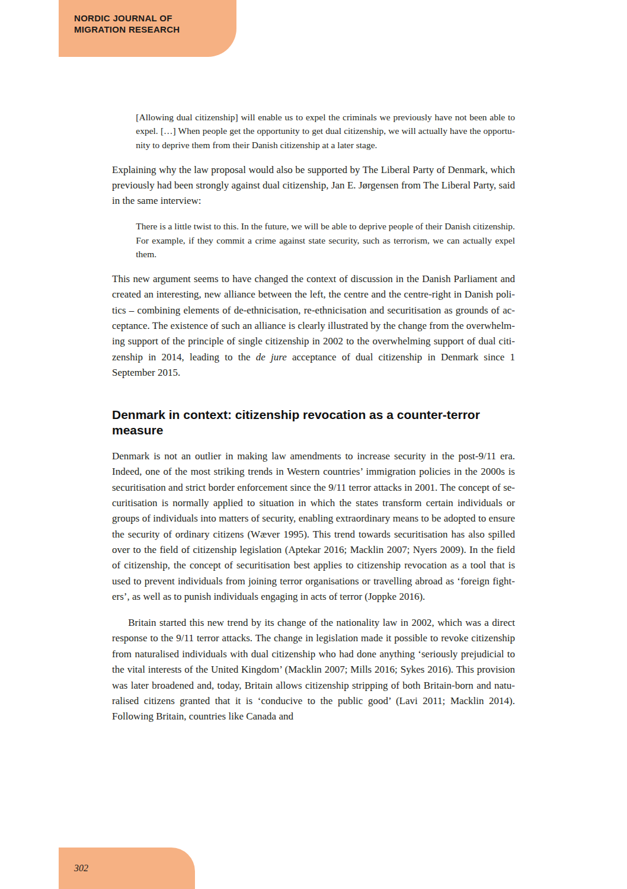Nordic Journal of
Migration Research
[Allowing dual citizenship] will enable us to expel the criminals we previously have not been able to expel. […] When people get the opportunity to get dual citizenship, we will actually have the opportunity to deprive them from their Danish citizenship at a later stage.
Explaining why the law proposal would also be supported by The Liberal Party of Denmark, which previously had been strongly against dual citizenship, Jan E. Jørgensen from The Liberal Party, said in the same interview:
There is a little twist to this. In the future, we will be able to deprive people of their Danish citizenship. For example, if they commit a crime against state security, such as terrorism, we can actually expel them.
This new argument seems to have changed the context of discussion in the Danish Parliament and created an interesting, new alliance between the left, the centre and the centre-right in Danish politics – combining elements of de-ethnicisation, re-ethnicisation and securitisation as grounds of acceptance. The existence of such an alliance is clearly illustrated by the change from the overwhelming support of the principle of single citizenship in 2002 to the overwhelming support of dual citizenship in 2014, leading to the de jure acceptance of dual citizenship in Denmark since 1 September 2015.
Denmark in context: citizenship revocation as a counter-terror measure
Denmark is not an outlier in making law amendments to increase security in the post-9/11 era. Indeed, one of the most striking trends in Western countries’ immigration policies in the 2000s is securitisation and strict border enforcement since the 9/11 terror attacks in 2001. The concept of securitisation is normally applied to situation in which the states transform certain individuals or groups of individuals into matters of security, enabling extraordinary means to be adopted to ensure the security of ordinary citizens (Wæver 1995). This trend towards securitisation has also spilled over to the field of citizenship legislation (Aptekar 2016; Macklin 2007; Nyers 2009). In the field of citizenship, the concept of securitisation best applies to citizenship revocation as a tool that is used to prevent individuals from joining terror organisations or travelling abroad as ‘foreign fighters’, as well as to punish individuals engaging in acts of terror (Joppke 2016).
Britain started this new trend by its change of the nationality law in 2002, which was a direct response to the 9/11 terror attacks. The change in legislation made it possible to revoke citizenship from naturalised individuals with dual citizenship who had done anything ‘seriously prejudicial to the vital interests of the United Kingdom’ (Macklin 2007; Mills 2016; Sykes 2016). This provision was later broadened and, today, Britain allows citizenship stripping of both Britain-born and naturalised citizens granted that it is ‘conducive to the public good’ (Lavi 2011; Macklin 2014). Following Britain, countries like Canada and
302